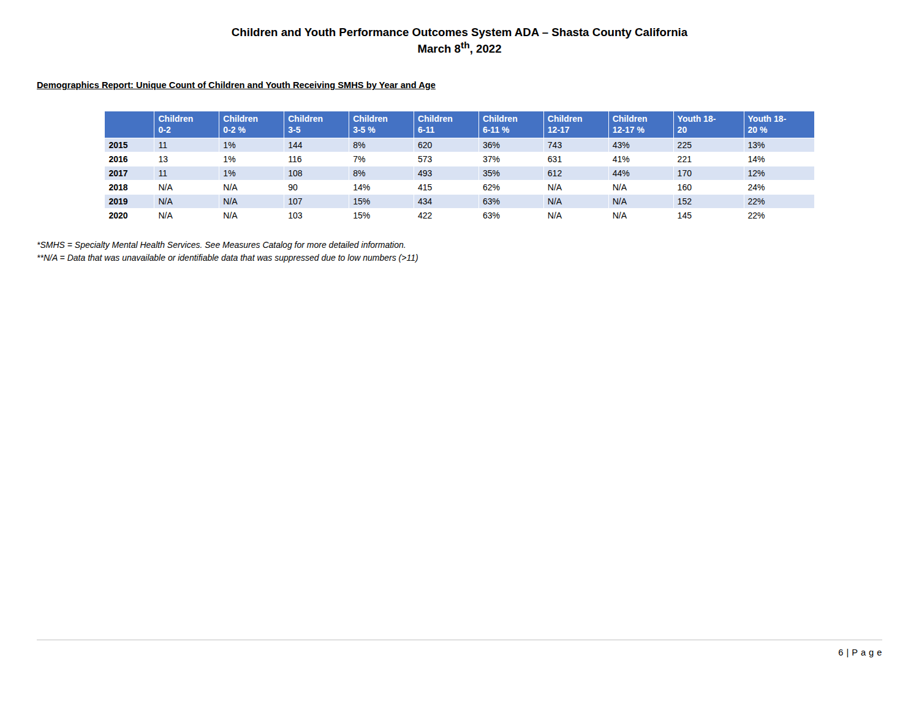Children and Youth Performance Outcomes System ADA – Shasta County California
March 8th, 2022
Demographics Report: Unique Count of Children and Youth Receiving SMHS by Year and Age
| | Children 0-2 | Children 0-2 % | Children 3-5 | Children 3-5 % | Children 6-11 | Children 6-11 % | Children 12-17 | Children 12-17 % | Youth 18- 20 | Youth 18- 20 % |
| --- | --- | --- | --- | --- | --- | --- | --- | --- | --- | --- |
| 2015 | 11 | 1% | 144 | 8% | 620 | 36% | 743 | 43% | 225 | 13% |
| 2016 | 13 | 1% | 116 | 7% | 573 | 37% | 631 | 41% | 221 | 14% |
| 2017 | 11 | 1% | 108 | 8% | 493 | 35% | 612 | 44% | 170 | 12% |
| 2018 | N/A | N/A | 90 | 14% | 415 | 62% | N/A | N/A | 160 | 24% |
| 2019 | N/A | N/A | 107 | 15% | 434 | 63% | N/A | N/A | 152 | 22% |
| 2020 | N/A | N/A | 103 | 15% | 422 | 63% | N/A | N/A | 145 | 22% |
*SMHS = Specialty Mental Health Services. See Measures Catalog for more detailed information.
**N/A = Data that was unavailable or identifiable data that was suppressed due to low numbers (>11)
6 | P a g e